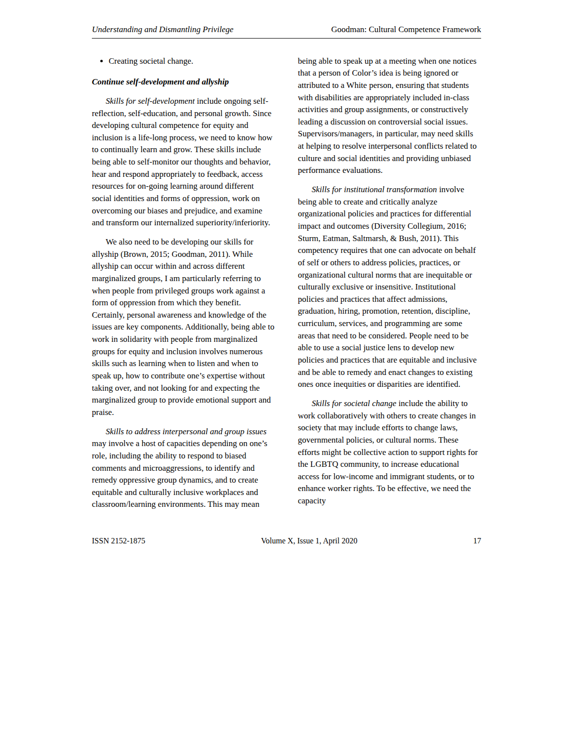Understanding and Dismantling Privilege Goodman: Cultural Competence Framework
Creating societal change.
Continue self-development and allyship
Skills for self-development include ongoing self-reflection, self-education, and personal growth. Since developing cultural competence for equity and inclusion is a life-long process, we need to know how to continually learn and grow. These skills include being able to self-monitor our thoughts and behavior, hear and respond appropriately to feedback, access resources for on-going learning around different social identities and forms of oppression, work on overcoming our biases and prejudice, and examine and transform our internalized superiority/inferiority.
We also need to be developing our skills for allyship (Brown, 2015; Goodman, 2011). While allyship can occur within and across different marginalized groups, I am particularly referring to when people from privileged groups work against a form of oppression from which they benefit. Certainly, personal awareness and knowledge of the issues are key components. Additionally, being able to work in solidarity with people from marginalized groups for equity and inclusion involves numerous skills such as learning when to listen and when to speak up, how to contribute one’s expertise without taking over, and not looking for and expecting the marginalized group to provide emotional support and praise.
Skills to address interpersonal and group issues may involve a host of capacities depending on one’s role, including the ability to respond to biased comments and microaggressions, to identify and remedy oppressive group dynamics, and to create equitable and culturally inclusive workplaces and classroom/learning environments. This may mean being able to speak up at a meeting when one notices that a person of Color’s idea is being ignored or attributed to a White person, ensuring that students with disabilities are appropriately included in-class activities and group assignments, or constructively leading a discussion on controversial social issues. Supervisors/managers, in particular, may need skills at helping to resolve interpersonal conflicts related to culture and social identities and providing unbiased performance evaluations.
Skills for institutional transformation involve being able to create and critically analyze organizational policies and practices for differential impact and outcomes (Diversity Collegium, 2016; Sturm, Eatman, Saltmarsh, & Bush, 2011). This competency requires that one can advocate on behalf of self or others to address policies, practices, or organizational cultural norms that are inequitable or culturally exclusive or insensitive. Institutional policies and practices that affect admissions, graduation, hiring, promotion, retention, discipline, curriculum, services, and programming are some areas that need to be considered. People need to be able to use a social justice lens to develop new policies and practices that are equitable and inclusive and be able to remedy and enact changes to existing ones once inequities or disparities are identified.
Skills for societal change include the ability to work collaboratively with others to create changes in society that may include efforts to change laws, governmental policies, or cultural norms. These efforts might be collective action to support rights for the LGBTQ community, to increase educational access for low-income and immigrant students, or to enhance worker rights. To be effective, we need the capacity
ISSN 2152-1875 Volume X, Issue 1, April 2020 17